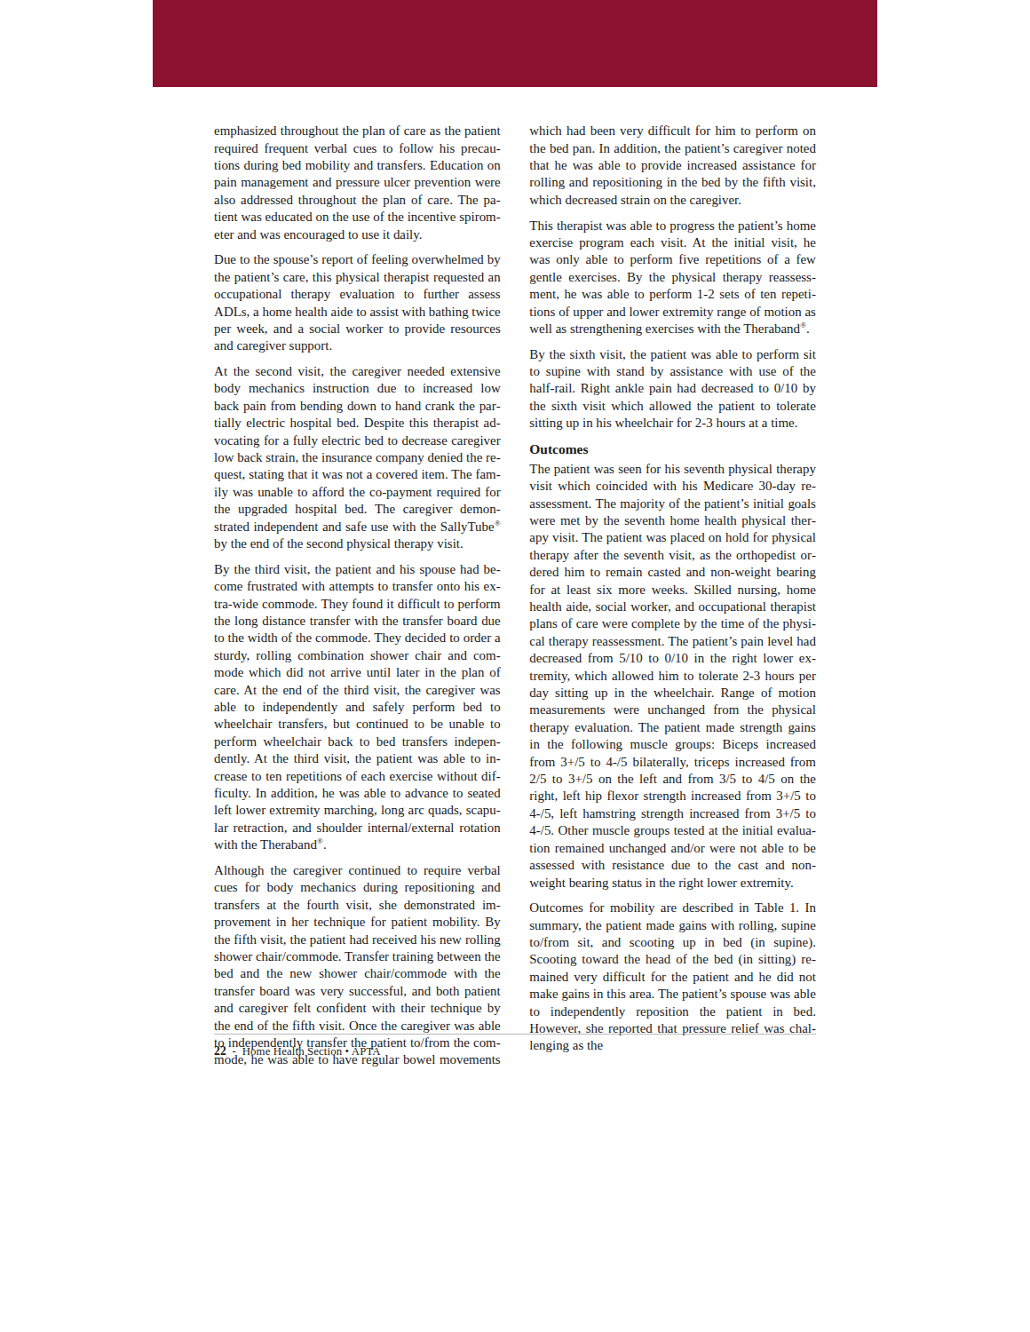emphasized throughout the plan of care as the patient required frequent verbal cues to follow his precautions during bed mobility and transfers. Education on pain management and pressure ulcer prevention were also addressed throughout the plan of care. The patient was educated on the use of the incentive spirometer and was encouraged to use it daily.
Due to the spouse’s report of feeling overwhelmed by the patient’s care, this physical therapist requested an occupational therapy evaluation to further assess ADLs, a home health aide to assist with bathing twice per week, and a social worker to provide resources and caregiver support.
At the second visit, the caregiver needed extensive body mechanics instruction due to increased low back pain from bending down to hand crank the partially electric hospital bed. Despite this therapist advocating for a fully electric bed to decrease caregiver low back strain, the insurance company denied the request, stating that it was not a covered item. The family was unable to afford the co-payment required for the upgraded hospital bed. The caregiver demonstrated independent and safe use with the SallyTube® by the end of the second physical therapy visit.
By the third visit, the patient and his spouse had become frustrated with attempts to transfer onto his extra-wide commode. They found it difficult to perform the long distance transfer with the transfer board due to the width of the commode. They decided to order a sturdy, rolling combination shower chair and commode which did not arrive until later in the plan of care. At the end of the third visit, the caregiver was able to independently and safely perform bed to wheelchair transfers, but continued to be unable to perform wheelchair back to bed transfers independently. At the third visit, the patient was able to increase to ten repetitions of each exercise without difficulty. In addition, he was able to advance to seated left lower extremity marching, long arc quads, scapular retraction, and shoulder internal/external rotation with the Theraband®.
Although the caregiver continued to require verbal cues for body mechanics during repositioning and transfers at the fourth visit, she demonstrated improvement in her technique for patient mobility. By the fifth visit, the patient had received his new rolling shower chair/commode. Transfer training between the bed and the new shower chair/commode with the transfer board was very successful, and both patient and caregiver felt confident with their technique by the end of the fifth visit. Once the caregiver was able to independently transfer the patient to/from the commode, he was able to have regular bowel movements which had been very difficult for him to perform on the bed pan. In addition, the patient’s caregiver noted that he was able to provide increased assistance for rolling and repositioning in the bed by the fifth visit, which decreased strain on the caregiver.
This therapist was able to progress the patient’s home exercise program each visit. At the initial visit, he was only able to perform five repetitions of a few gentle exercises. By the physical therapy reassessment, he was able to perform 1-2 sets of ten repetitions of upper and lower extremity range of motion as well as strengthening exercises with the Theraband®.
By the sixth visit, the patient was able to perform sit to supine with stand by assistance with use of the half-rail. Right ankle pain had decreased to 0/10 by the sixth visit which allowed the patient to tolerate sitting up in his wheelchair for 2-3 hours at a time.
Outcomes
The patient was seen for his seventh physical therapy visit which coincided with his Medicare 30-day reassessment. The majority of the patient’s initial goals were met by the seventh home health physical therapy visit. The patient was placed on hold for physical therapy after the seventh visit, as the orthopedist ordered him to remain casted and non-weight bearing for at least six more weeks. Skilled nursing, home health aide, social worker, and occupational therapist plans of care were complete by the time of the physical therapy reassessment. The patient’s pain level had decreased from 5/10 to 0/10 in the right lower extremity, which allowed him to tolerate 2-3 hours per day sitting up in the wheelchair. Range of motion measurements were unchanged from the physical therapy evaluation. The patient made strength gains in the following muscle groups: Biceps increased from 3+/5 to 4-/5 bilaterally, triceps increased from 2/5 to 3+/5 on the left and from 3/5 to 4/5 on the right, left hip flexor strength increased from 3+/5 to 4-/5, left hamstring strength increased from 3+/5 to 4-/5. Other muscle groups tested at the initial evaluation remained unchanged and/or were not able to be assessed with resistance due to the cast and non-weight bearing status in the right lower extremity.
Outcomes for mobility are described in Table 1. In summary, the patient made gains with rolling, supine to/from sit, and scooting up in bed (in supine). Scooting toward the head of the bed (in sitting) remained very difficult for the patient and he did not make gains in this area. The patient’s spouse was able to independently reposition the patient in bed. However, she reported that pressure relief was challenging as the
22 - Home Health Section • APTA